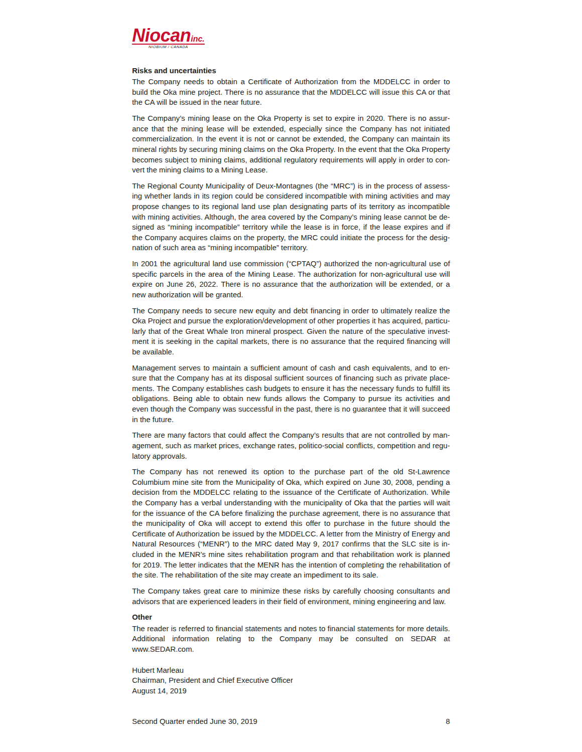Niocaninc.
NIOBIUM / CANADA
Risks and uncertainties
The Company needs to obtain a Certificate of Authorization from the MDDELCC in order to build the Oka mine project. There is no assurance that the MDDELCC will issue this CA or that the CA will be issued in the near future.
The Company’s mining lease on the Oka Property is set to expire in 2020. There is no assurance that the mining lease will be extended, especially since the Company has not initiated commercialization. In the event it is not or cannot be extended, the Company can maintain its mineral rights by securing mining claims on the Oka Property. In the event that the Oka Property becomes subject to mining claims, additional regulatory requirements will apply in order to convert the mining claims to a Mining Lease.
The Regional County Municipality of Deux-Montagnes (the “MRC”) is in the process of assessing whether lands in its region could be considered incompatible with mining activities and may propose changes to its regional land use plan designating parts of its territory as incompatible with mining activities. Although, the area covered by the Company’s mining lease cannot be designed as “mining incompatible” territory while the lease is in force, if the lease expires and if the Company acquires claims on the property, the MRC could initiate the process for the designation of such area as “mining incompatible” territory.
In 2001 the agricultural land use commission (“CPTAQ”) authorized the non-agricultural use of specific parcels in the area of the Mining Lease. The authorization for non-agricultural use will expire on June 26, 2022. There is no assurance that the authorization will be extended, or a new authorization will be granted.
The Company needs to secure new equity and debt financing in order to ultimately realize the Oka Project and pursue the exploration/development of other properties it has acquired, particularly that of the Great Whale Iron mineral prospect. Given the nature of the speculative investment it is seeking in the capital markets, there is no assurance that the required financing will be available.
Management serves to maintain a sufficient amount of cash and cash equivalents, and to ensure that the Company has at its disposal sufficient sources of financing such as private placements. The Company establishes cash budgets to ensure it has the necessary funds to fulfill its obligations. Being able to obtain new funds allows the Company to pursue its activities and even though the Company was successful in the past, there is no guarantee that it will succeed in the future.
There are many factors that could affect the Company’s results that are not controlled by management, such as market prices, exchange rates, politico-social conflicts, competition and regulatory approvals.
The Company has not renewed its option to the purchase part of the old St-Lawrence Columbium mine site from the Municipality of Oka, which expired on June 30, 2008, pending a decision from the MDDELCC relating to the issuance of the Certificate of Authorization. While the Company has a verbal understanding with the municipality of Oka that the parties will wait for the issuance of the CA before finalizing the purchase agreement, there is no assurance that the municipality of Oka will accept to extend this offer to purchase in the future should the Certificate of Authorization be issued by the MDDELCC. A letter from the Ministry of Energy and Natural Resources (“MENR”) to the MRC dated May 9, 2017 confirms that the SLC site is included in the MENR’s mine sites rehabilitation program and that rehabilitation work is planned for 2019. The letter indicates that the MENR has the intention of completing the rehabilitation of the site. The rehabilitation of the site may create an impediment to its sale.
The Company takes great care to minimize these risks by carefully choosing consultants and advisors that are experienced leaders in their field of environment, mining engineering and law.
Other
The reader is referred to financial statements and notes to financial statements for more details. Additional information relating to the Company may be consulted on SEDAR at www.SEDAR.com.
Hubert Marleau
Chairman, President and Chief Executive Officer
August 14, 2019
Second Quarter ended June 30, 2019
8